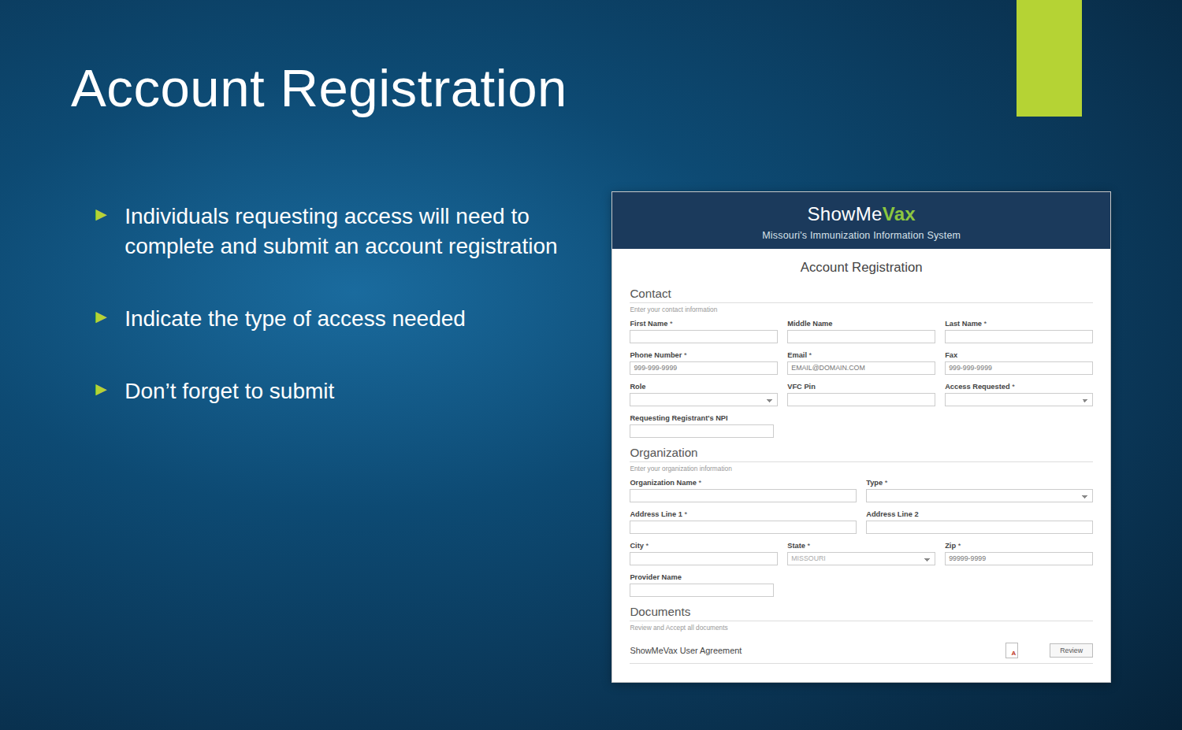Account Registration
► Individuals requesting access will need to complete and submit an account registration
► Indicate the type of access needed
► Don’t forget to submit
ShowMeVax
Missouri's Immunization Information System
Account Registration
Contact
Enter your contact information
First Name *
Middle Name
Last Name *
Phone Number *
Email *
Fax
Role
VFC Pin
Access Requested *
Requesting Registrant's NPI
Organization
Enter your organization information
Organization Name *
Type *
Address Line 1 *
Address Line 2
City *
State * MISSOURI
Zip *
Provider Name
Documents
Review and Accept all documents
ShowMeVax User Agreement
Review